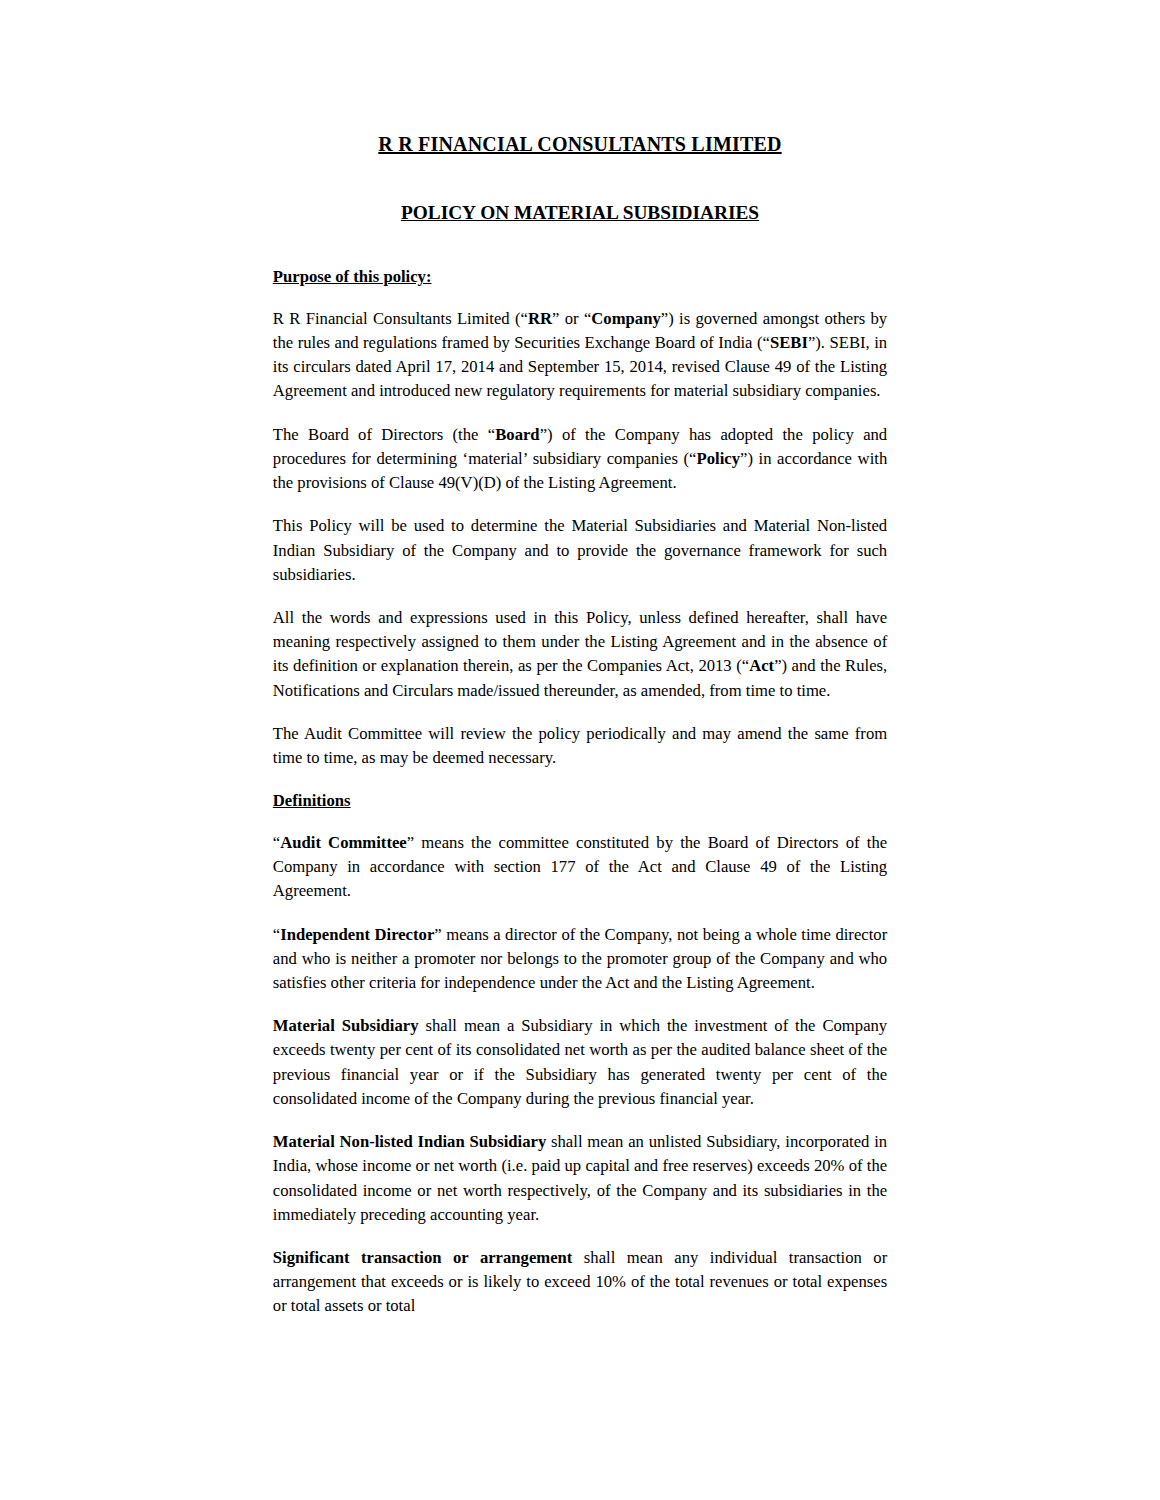R R FINANCIAL CONSULTANTS LIMITED
POLICY ON MATERIAL SUBSIDIARIES
Purpose of this policy:
R R Financial Consultants Limited (“RR” or “Company”) is governed amongst others by the rules and regulations framed by Securities Exchange Board of India (“SEBI”). SEBI, in its circulars dated April 17, 2014 and September 15, 2014, revised Clause 49 of the Listing Agreement and introduced new regulatory requirements for material subsidiary companies.
The Board of Directors (the “Board”) of the Company has adopted the policy and procedures for determining ‘material’ subsidiary companies (“Policy”) in accordance with the provisions of Clause 49(V)(D) of the Listing Agreement.
This Policy will be used to determine the Material Subsidiaries and Material Non-listed Indian Subsidiary of the Company and to provide the governance framework for such subsidiaries.
All the words and expressions used in this Policy, unless defined hereafter, shall have meaning respectively assigned to them under the Listing Agreement and in the absence of its definition or explanation therein, as per the Companies Act, 2013 (“Act”) and the Rules, Notifications and Circulars made/issued thereunder, as amended, from time to time.
The Audit Committee will review the policy periodically and may amend the same from time to time, as may be deemed necessary.
Definitions
“Audit Committee” means the committee constituted by the Board of Directors of the Company in accordance with section 177 of the Act and Clause 49 of the Listing Agreement.
“Independent Director” means a director of the Company, not being a whole time director and who is neither a promoter nor belongs to the promoter group of the Company and who satisfies other criteria for independence under the Act and the Listing Agreement.
Material Subsidiary shall mean a Subsidiary in which the investment of the Company exceeds twenty per cent of its consolidated net worth as per the audited balance sheet of the previous financial year or if the Subsidiary has generated twenty per cent of the consolidated income of the Company during the previous financial year.
Material Non-listed Indian Subsidiary shall mean an unlisted Subsidiary, incorporated in India, whose income or net worth (i.e. paid up capital and free reserves) exceeds 20% of the consolidated income or net worth respectively, of the Company and its subsidiaries in the immediately preceding accounting year.
Significant transaction or arrangement shall mean any individual transaction or arrangement that exceeds or is likely to exceed 10% of the total revenues or total expenses or total assets or total